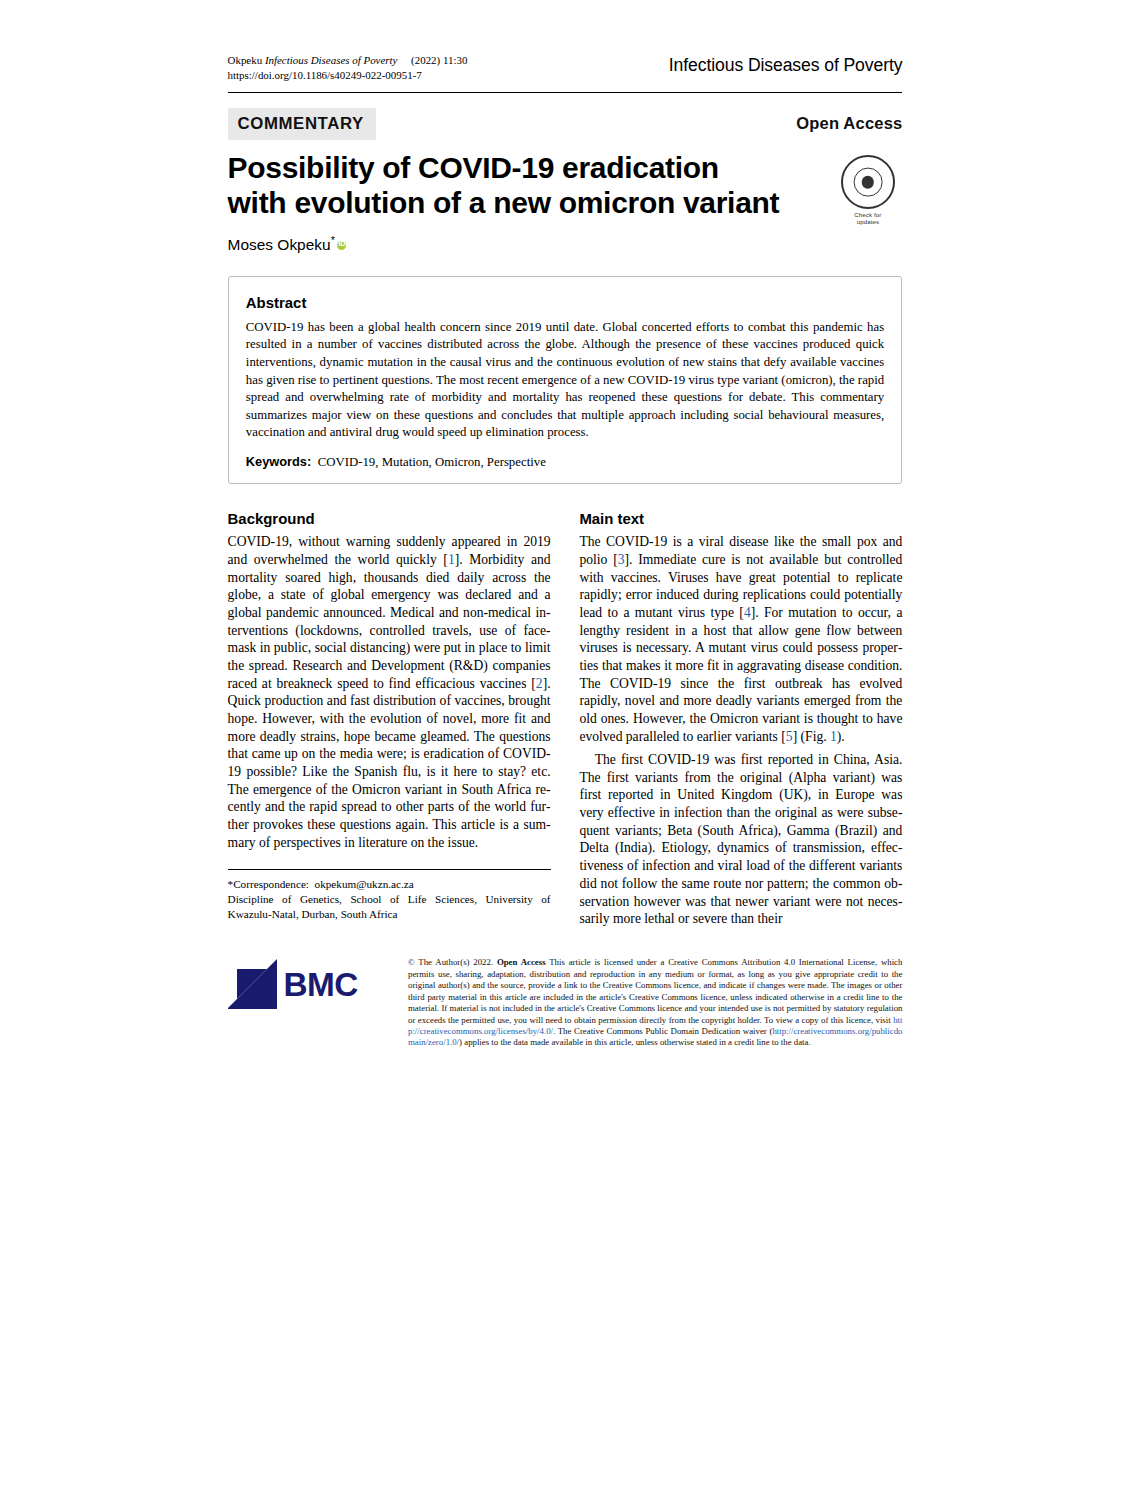Okpeku Infectious Diseases of Poverty (2022) 11:30
https://doi.org/10.1186/s40249-022-00951-7
Infectious Diseases of Poverty
COMMENTARY
Open Access
Possibility of COVID-19 eradication
with evolution of a new omicron variant
Check for
updates
Moses Okpeku*
Abstract
COVID-19 has been a global health concern since 2019 until date. Global concerted efforts to combat this pandemic has resulted in a number of vaccines distributed across the globe. Although the presence of these vaccines produced quick interventions, dynamic mutation in the causal virus and the continuous evolution of new stains that defy available vaccines has given rise to pertinent questions. The most recent emergence of a new COVID-19 virus type variant (omicron), the rapid spread and overwhelming rate of morbidity and mortality has reopened these questions for debate. This commentary summarizes major view on these questions and concludes that multiple approach including social behavioural measures, vaccination and antiviral drug would speed up elimination process.
Keywords: COVID-19, Mutation, Omicron, Perspective
Background
COVID-19, without warning suddenly appeared in 2019 and overwhelmed the world quickly [1]. Morbidity and mortality soared high, thousands died daily across the globe, a state of global emergency was declared and a global pandemic announced. Medical and non-medical interventions (lockdowns, controlled travels, use of facemask in public, social distancing) were put in place to limit the spread. Research and Development (R&D) companies raced at breakneck speed to find efficacious vaccines [2]. Quick production and fast distribution of vaccines, brought hope. However, with the evolution of novel, more fit and more deadly strains, hope became gleamed. The questions that came up on the media were; is eradication of COVID-19 possible? Like the Spanish flu, is it here to stay? etc. The emergence of the Omicron variant in South Africa recently and the rapid spread to other parts of the world further provokes these questions again. This article is a summary of perspectives in literature on the issue.
*Correspondence: okpekum@ukzn.ac.za
Discipline of Genetics, School of Life Sciences, University of Kwazulu-Natal, Durban, South Africa
Main text
The COVID-19 is a viral disease like the small pox and polio [3]. Immediate cure is not available but controlled with vaccines. Viruses have great potential to replicate rapidly; error induced during replications could potentially lead to a mutant virus type [4]. For mutation to occur, a lengthy resident in a host that allow gene flow between viruses is necessary. A mutant virus could possess properties that makes it more fit in aggravating disease condition. The COVID-19 since the first outbreak has evolved rapidly, novel and more deadly variants emerged from the old ones. However, the Omicron variant is thought to have evolved paralleled to earlier variants [5] (Fig. 1).
The first COVID-19 was first reported in China, Asia. The first variants from the original (Alpha variant) was first reported in United Kingdom (UK), in Europe was very effective in infection than the original as were subsequent variants; Beta (South Africa), Gamma (Brazil) and Delta (India). Etiology, dynamics of transmission, effectiveness of infection and viral load of the different variants did not follow the same route nor pattern; the common observation however was that newer variant were not necessarily more lethal or severe than their
BMC
© The Author(s) 2022. Open Access This article is licensed under a Creative Commons Attribution 4.0 International License, which permits use, sharing, adaptation, distribution and reproduction in any medium or format, as long as you give appropriate credit to the original author(s) and the source, provide a link to the Creative Commons licence, and indicate if changes were made. The images or other third party material in this article are included in the article's Creative Commons licence, unless indicated otherwise in a credit line to the material. If material is not included in the article's Creative Commons licence and your intended use is not permitted by statutory regulation or exceeds the permitted use, you will need to obtain permission directly from the copyright holder. To view a copy of this licence, visit http://creativecommons.org/licenses/by/4.0/. The Creative Commons Public Domain Dedication waiver (http://creativecommons.org/publicdomain/zero/1.0/) applies to the data made available in this article, unless otherwise stated in a credit line to the data.